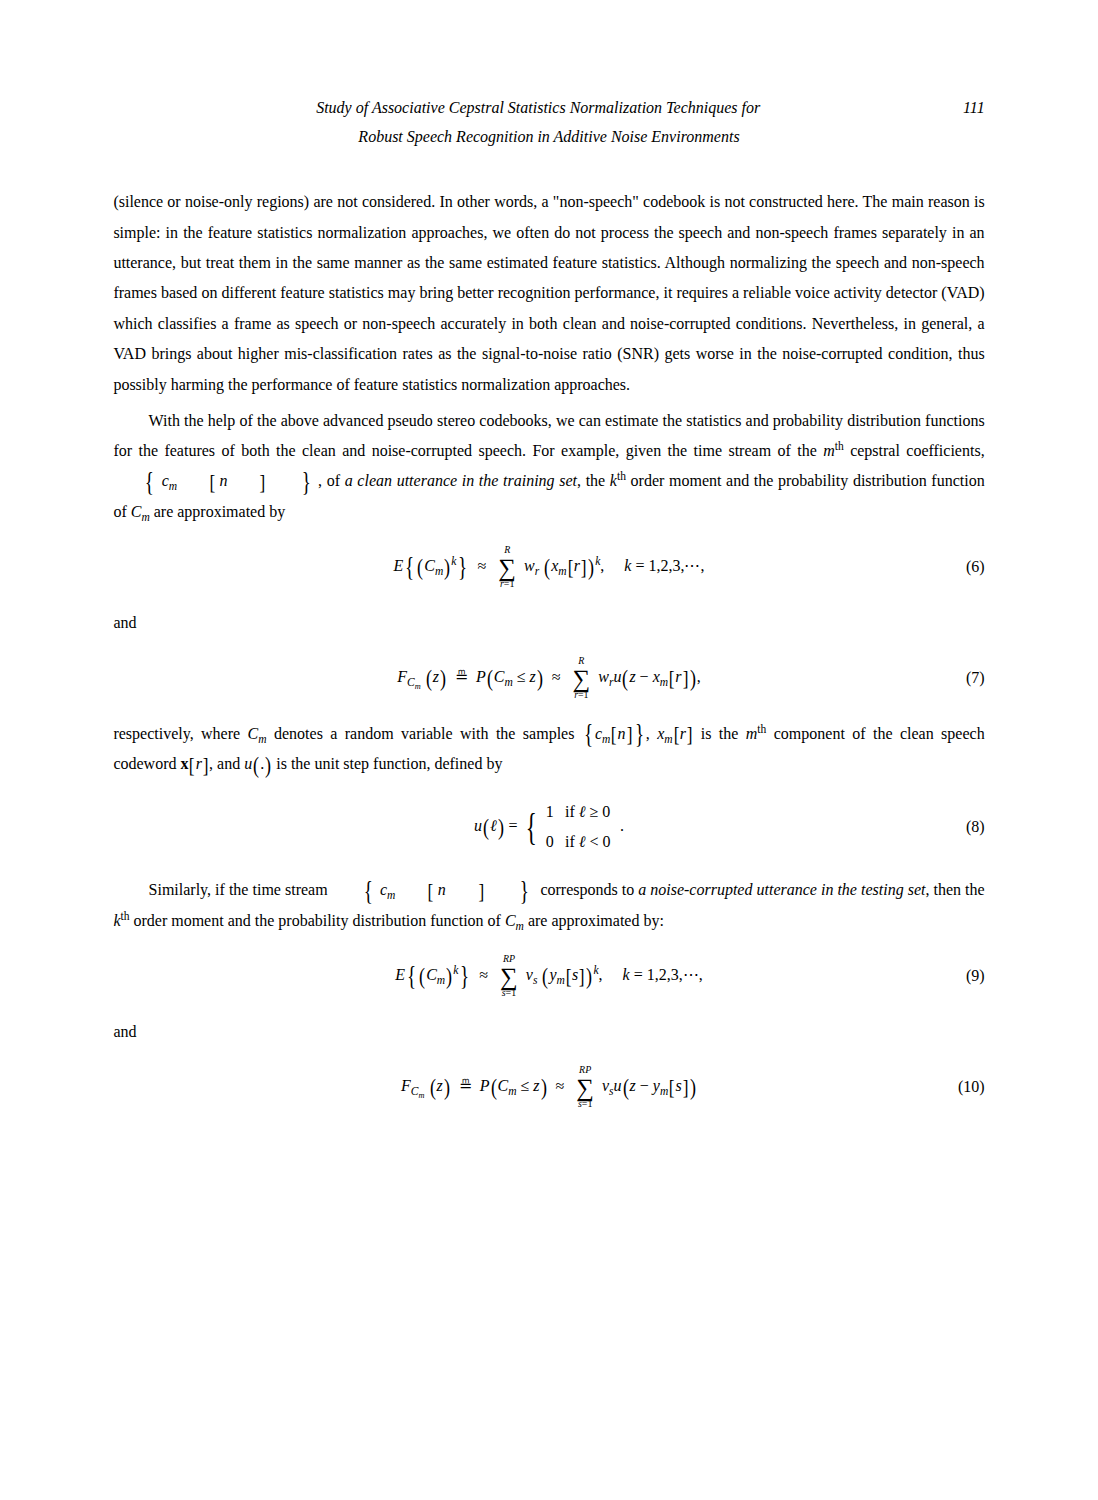111 Study of Associative Cepstral Statistics Normalization Techniques for
Robust Speech Recognition in Additive Noise Environments
(silence or noise-only regions) are not considered. In other words, a "non-speech" codebook is not constructed here. The main reason is simple: in the feature statistics normalization approaches, we often do not process the speech and non-speech frames separately in an utterance, but treat them in the same manner as the same estimated feature statistics. Although normalizing the speech and non-speech frames based on different feature statistics may bring better recognition performance, it requires a reliable voice activity detector (VAD) which classifies a frame as speech or non-speech accurately in both clean and noise-corrupted conditions. Nevertheless, in general, a VAD brings about higher mis-classification rates as the signal-to-noise ratio (SNR) gets worse in the noise-corrupted condition, thus possibly harming the performance of feature statistics normalization approaches.
With the help of the above advanced pseudo stereo codebooks, we can estimate the statistics and probability distribution functions for the features of both the clean and noise-corrupted speech. For example, given the time stream of the mth cepstral coefficients, {cm[n]}, of a clean utterance in the training set, the kth order moment and the probability distribution function of Cm are approximated by
E{(Cm)k} ≈ R∑r=1 wr (xm[r])k, k = 1,2,3,⋯, (6)
and
FCm (z) ≞ P(Cm ≤ z) ≈ R∑r=1 wru(z − xm[r]), (7)
respectively, where Cm denotes a random variable with the samples {cm[n]}, xm[r] is the mth component of the clean speech codeword x[r], and u(.) is the unit step function, defined by
u(ℓ) = {
| 1 | if ℓ ≥ 0 |
| 0 | if ℓ < 0 |
. (8)
Similarly, if the time stream {cm[n]} corresponds to a noise-corrupted utterance in the testing set, then the kth order moment and the probability distribution function of Cm are approximated by:
E{(Cm)k} ≈ RP∑s=1 vs (ym[s])k, k = 1,2,3,⋯, (9)
and
FCm (z) ≞ P(Cm ≤ z) ≈ RP∑s=1 vsu(z − ym[s]) (10)